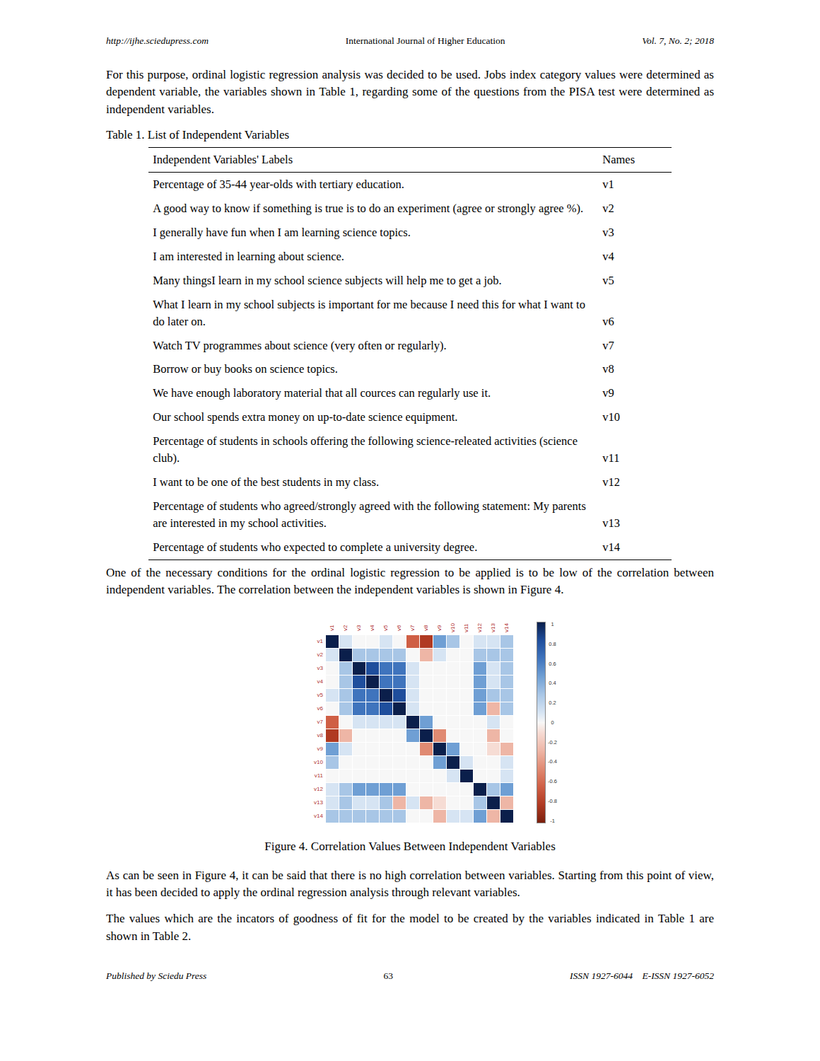http://ijhe.sciedupress.com International Journal of Higher Education Vol. 7, No. 2; 2018
For this purpose, ordinal logistic regression analysis was decided to be used. Jobs index category values were determined as dependent variable, the variables shown in Table 1, regarding some of the questions from the PISA test were determined as independent variables.
Table 1. List of Independent Variables
| Independent Variables' Labels | Names |
| --- | --- |
| Percentage of 35-44 year-olds with tertiary education. | v1 |
| A good way to know if something is true is to do an experiment (agree or strongly agree %). | v2 |
| I generally have fun when I am learning science topics. | v3 |
| I am interested in learning about science. | v4 |
| Many thingsI learn in my school science subjects will help me to get a job. | v5 |
| What I learn in my school subjects is important for me because I need this for what I want to do later on. | v6 |
| Watch TV programmes about science (very often or regularly). | v7 |
| Borrow or buy books on science topics. | v8 |
| We have enough laboratory material that all cources can regularly use it. | v9 |
| Our school spends extra money on up-to-date science equipment. | v10 |
| Percentage of students in schools offering the following science-releated activities (science club). | v11 |
| I want to be one of the best students in my class. | v12 |
| Percentage of students who agreed/strongly agreed with the following statement: My parents are interested in my school activities. | v13 |
| Percentage of students who expected to complete a university degree. | v14 |
One of the necessary conditions for the ordinal logistic regression to be applied is to be low of the correlation between independent variables. The correlation between the independent variables is shown in Figure 4.
v1 v2 v3 v4 v5 v6 v7 v8 v9 v10 v11 v12 v13 v14 v1 v2 v3 v4 v5 v6 v7 v8 v9 v10 v11 v12 v13 v14
1 0.8 0.6 0.4 0.2 0 -0.2 -0.4 -0.6 -0.8 -1
Figure 4. Correlation Values Between Independent Variables
As can be seen in Figure 4, it can be said that there is no high correlation between variables. Starting from this point of view, it has been decided to apply the ordinal regression analysis through relevant variables.
The values which are the incators of goodness of fit for the model to be created by the variables indicated in Table 1 are shown in Table 2.
Published by Sciedu Press 63 ISSN 1927-6044 E-ISSN 1927-6052